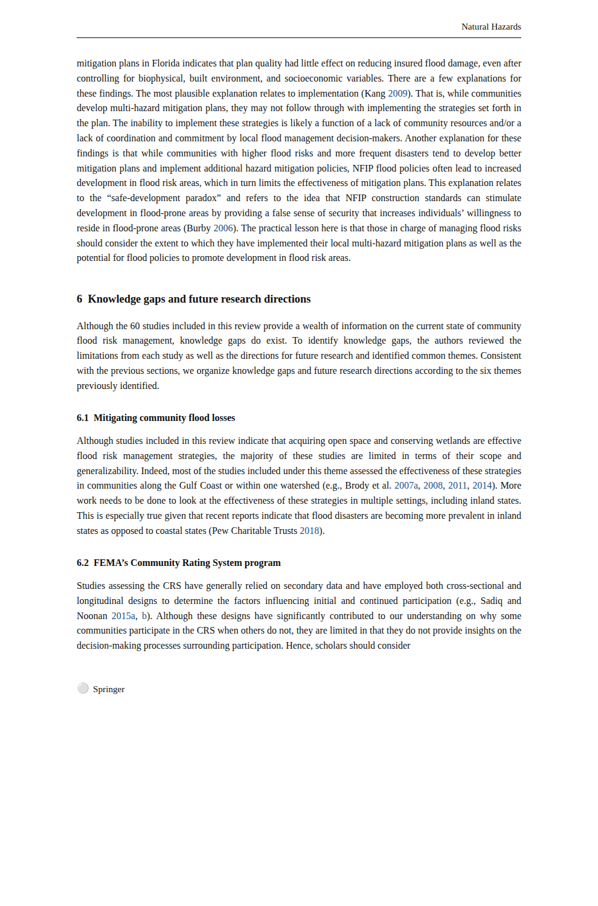Natural Hazards
mitigation plans in Florida indicates that plan quality had little effect on reducing insured flood damage, even after controlling for biophysical, built environment, and socioeconomic variables. There are a few explanations for these findings. The most plausible explanation relates to implementation (Kang 2009). That is, while communities develop multi-hazard mitigation plans, they may not follow through with implementing the strategies set forth in the plan. The inability to implement these strategies is likely a function of a lack of community resources and/or a lack of coordination and commitment by local flood management decision-makers. Another explanation for these findings is that while communities with higher flood risks and more frequent disasters tend to develop better mitigation plans and implement additional hazard mitigation policies, NFIP flood policies often lead to increased development in flood risk areas, which in turn limits the effectiveness of mitigation plans. This explanation relates to the “safe-development paradox” and refers to the idea that NFIP construction standards can stimulate development in flood-prone areas by providing a false sense of security that increases individuals’ willingness to reside in flood-prone areas (Burby 2006). The practical lesson here is that those in charge of managing flood risks should consider the extent to which they have implemented their local multi-hazard mitigation plans as well as the potential for flood policies to promote development in flood risk areas.
6 Knowledge gaps and future research directions
Although the 60 studies included in this review provide a wealth of information on the current state of community flood risk management, knowledge gaps do exist. To identify knowledge gaps, the authors reviewed the limitations from each study as well as the directions for future research and identified common themes. Consistent with the previous sections, we organize knowledge gaps and future research directions according to the six themes previously identified.
6.1 Mitigating community flood losses
Although studies included in this review indicate that acquiring open space and conserving wetlands are effective flood risk management strategies, the majority of these studies are limited in terms of their scope and generalizability. Indeed, most of the studies included under this theme assessed the effectiveness of these strategies in communities along the Gulf Coast or within one watershed (e.g., Brody et al. 2007a, 2008, 2011, 2014). More work needs to be done to look at the effectiveness of these strategies in multiple settings, including inland states. This is especially true given that recent reports indicate that flood disasters are becoming more prevalent in inland states as opposed to coastal states (Pew Charitable Trusts 2018).
6.2 FEMA’s Community Rating System program
Studies assessing the CRS have generally relied on secondary data and have employed both cross-sectional and longitudinal designs to determine the factors influencing initial and continued participation (e.g., Sadiq and Noonan 2015a, b). Although these designs have significantly contributed to our understanding on why some communities participate in the CRS when others do not, they are limited in that they do not provide insights on the decision-making processes surrounding participation. Hence, scholars should consider
⚪ Springer